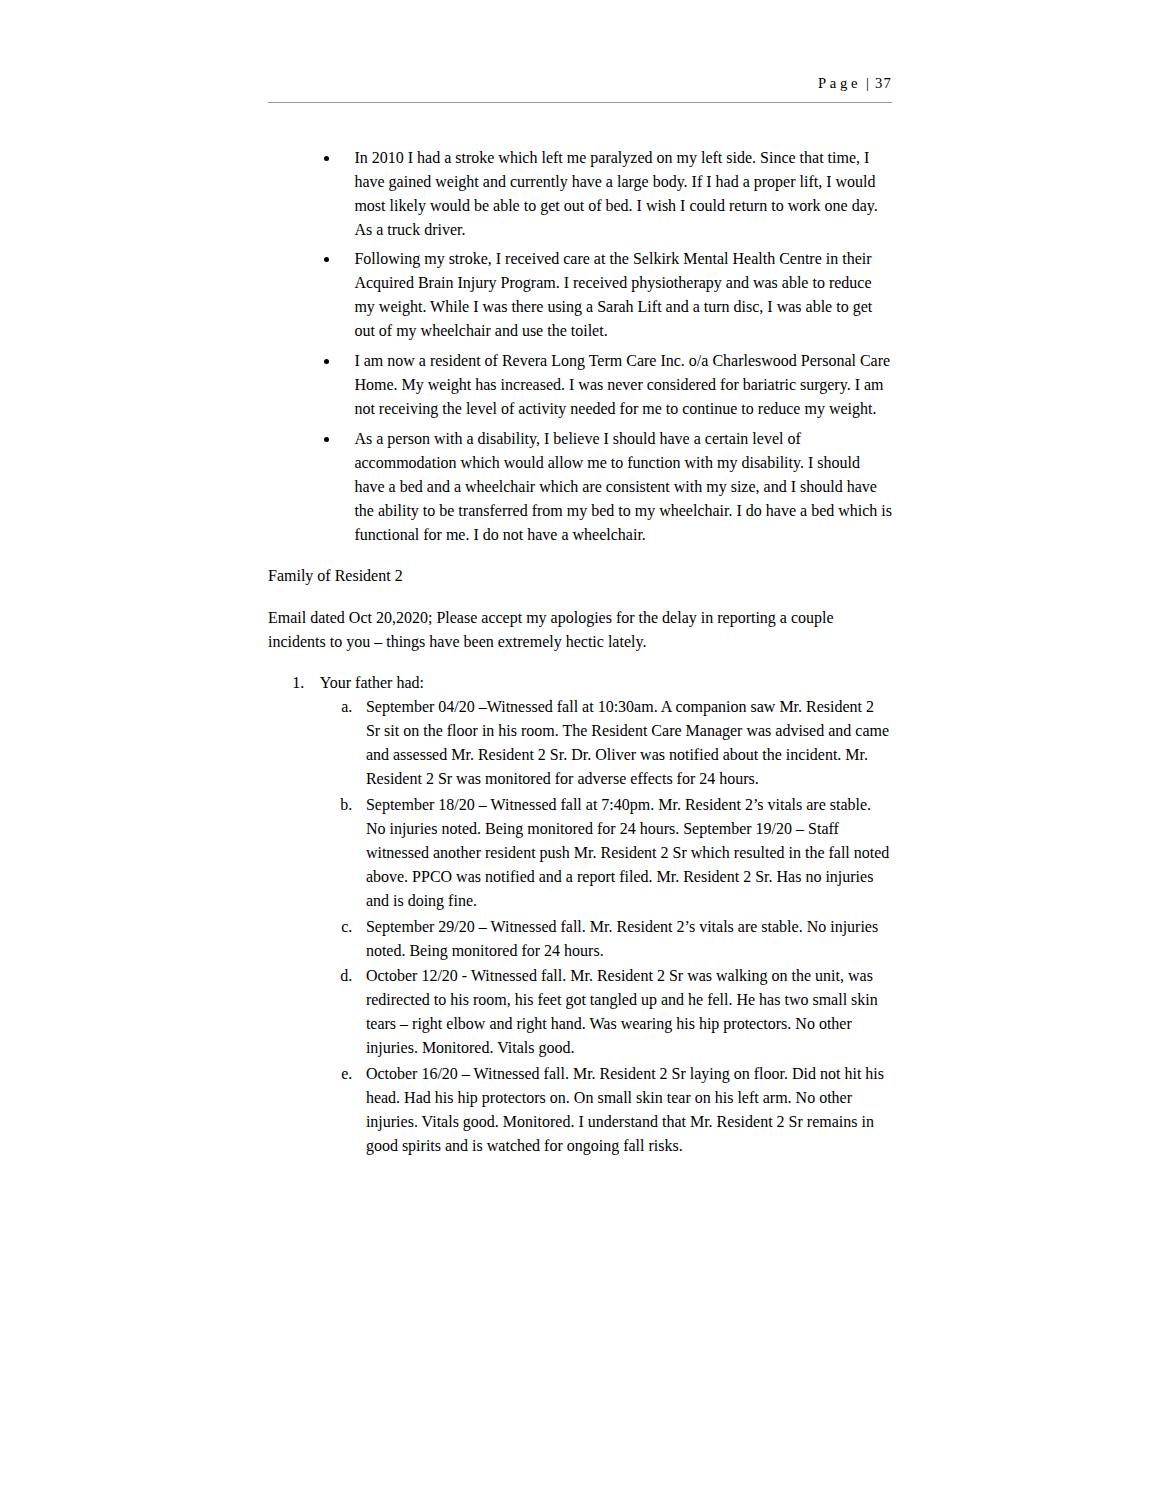Page | 37
In 2010 I had a stroke which left me paralyzed on my left side. Since that time, I have gained weight and currently have a large body. If I had a proper lift, I would most likely would be able to get out of bed. I wish I could return to work one day. As a truck driver.
Following my stroke, I received care at the Selkirk Mental Health Centre in their Acquired Brain Injury Program. I received physiotherapy and was able to reduce my weight. While I was there using a Sarah Lift and a turn disc, I was able to get out of my wheelchair and use the toilet.
I am now a resident of Revera Long Term Care Inc. o/a Charleswood Personal Care Home. My weight has increased. I was never considered for bariatric surgery. I am not receiving the level of activity needed for me to continue to reduce my weight.
As a person with a disability, I believe I should have a certain level of accommodation which would allow me to function with my disability. I should have a bed and a wheelchair which are consistent with my size, and I should have the ability to be transferred from my bed to my wheelchair. I do have a bed which is functional for me. I do not have a wheelchair.
Family of Resident 2
Email dated Oct 20,2020; Please accept my apologies for the delay in reporting a couple incidents to you – things have been extremely hectic lately.
Your father had:
September 04/20 –Witnessed fall at 10:30am. A companion saw Mr. Resident 2 Sr sit on the floor in his room. The Resident Care Manager was advised and came and assessed Mr. Resident 2 Sr. Dr. Oliver was notified about the incident. Mr. Resident 2 Sr was monitored for adverse effects for 24 hours.
September 18/20 – Witnessed fall at 7:40pm. Mr. Resident 2’s vitals are stable. No injuries noted. Being monitored for 24 hours. September 19/20 – Staff witnessed another resident push Mr. Resident 2 Sr which resulted in the fall noted above. PPCO was notified and a report filed. Mr. Resident 2 Sr. Has no injuries and is doing fine.
September 29/20 – Witnessed fall. Mr. Resident 2’s vitals are stable. No injuries noted. Being monitored for 24 hours.
October 12/20 - Witnessed fall. Mr. Resident 2 Sr was walking on the unit, was redirected to his room, his feet got tangled up and he fell. He has two small skin tears – right elbow and right hand. Was wearing his hip protectors. No other injuries. Monitored. Vitals good.
October 16/20 – Witnessed fall. Mr. Resident 2 Sr laying on floor. Did not hit his head. Had his hip protectors on. On small skin tear on his left arm. No other injuries. Vitals good. Monitored. I understand that Mr. Resident 2 Sr remains in good spirits and is watched for ongoing fall risks.